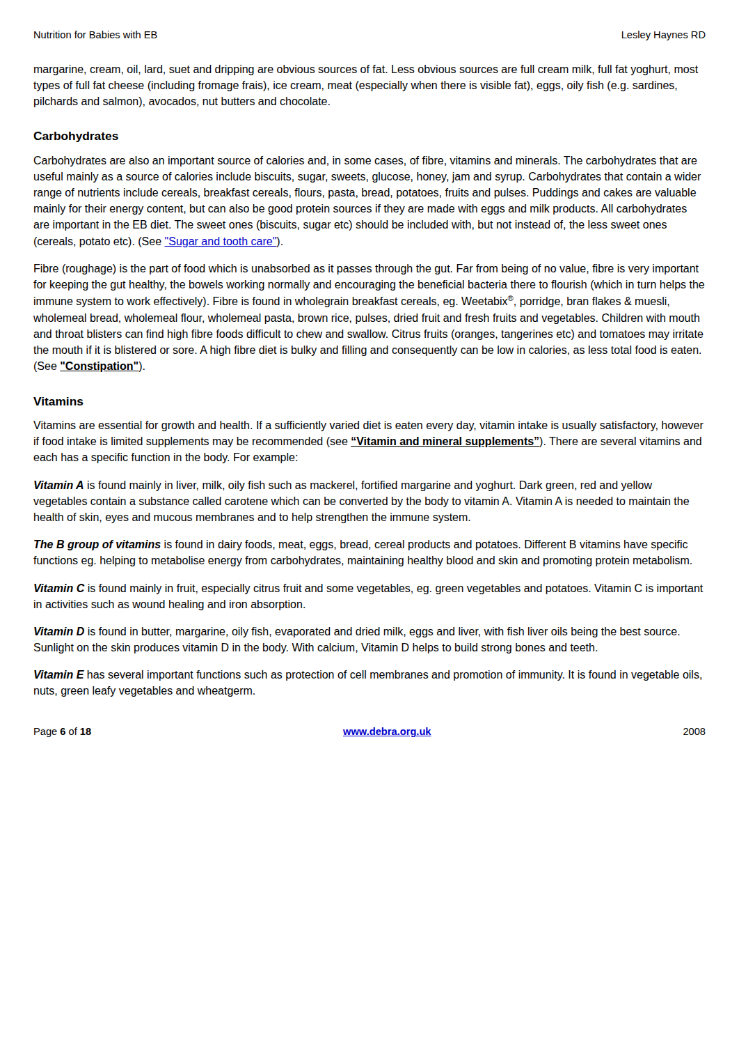Nutrition for Babies with EB Lesley Haynes RD
margarine, cream, oil, lard, suet and dripping are obvious sources of fat. Less obvious sources are full cream milk, full fat yoghurt, most types of full fat cheese (including fromage frais), ice cream, meat (especially when there is visible fat), eggs, oily fish (e.g. sardines, pilchards and salmon), avocados, nut butters and chocolate.
Carbohydrates
Carbohydrates are also an important source of calories and, in some cases, of fibre, vitamins and minerals. The carbohydrates that are useful mainly as a source of calories include biscuits, sugar, sweets, glucose, honey, jam and syrup. Carbohydrates that contain a wider range of nutrients include cereals, breakfast cereals, flours, pasta, bread, potatoes, fruits and pulses. Puddings and cakes are valuable mainly for their energy content, but can also be good protein sources if they are made with eggs and milk products. All carbohydrates are important in the EB diet. The sweet ones (biscuits, sugar etc) should be included with, but not instead of, the less sweet ones (cereals, potato etc). (See "Sugar and tooth care").
Fibre (roughage) is the part of food which is unabsorbed as it passes through the gut. Far from being of no value, fibre is very important for keeping the gut healthy, the bowels working normally and encouraging the beneficial bacteria there to flourish (which in turn helps the immune system to work effectively). Fibre is found in wholegrain breakfast cereals, eg. Weetabix®, porridge, bran flakes & muesli, wholemeal bread, wholemeal flour, wholemeal pasta, brown rice, pulses, dried fruit and fresh fruits and vegetables. Children with mouth and throat blisters can find high fibre foods difficult to chew and swallow. Citrus fruits (oranges, tangerines etc) and tomatoes may irritate the mouth if it is blistered or sore. A high fibre diet is bulky and filling and consequently can be low in calories, as less total food is eaten. (See "Constipation").
Vitamins
Vitamins are essential for growth and health. If a sufficiently varied diet is eaten every day, vitamin intake is usually satisfactory, however if food intake is limited supplements may be recommended (see “Vitamin and mineral supplements”). There are several vitamins and each has a specific function in the body. For example:
Vitamin A is found mainly in liver, milk, oily fish such as mackerel, fortified margarine and yoghurt. Dark green, red and yellow vegetables contain a substance called carotene which can be converted by the body to vitamin A. Vitamin A is needed to maintain the health of skin, eyes and mucous membranes and to help strengthen the immune system.
The B group of vitamins is found in dairy foods, meat, eggs, bread, cereal products and potatoes. Different B vitamins have specific functions eg. helping to metabolise energy from carbohydrates, maintaining healthy blood and skin and promoting protein metabolism.
Vitamin C is found mainly in fruit, especially citrus fruit and some vegetables, eg. green vegetables and potatoes. Vitamin C is important in activities such as wound healing and iron absorption.
Vitamin D is found in butter, margarine, oily fish, evaporated and dried milk, eggs and liver, with fish liver oils being the best source. Sunlight on the skin produces vitamin D in the body. With calcium, Vitamin D helps to build strong bones and teeth.
Vitamin E has several important functions such as protection of cell membranes and promotion of immunity. It is found in vegetable oils, nuts, green leafy vegetables and wheatgerm.
Page 6 of 18 www.debra.org.uk 2008